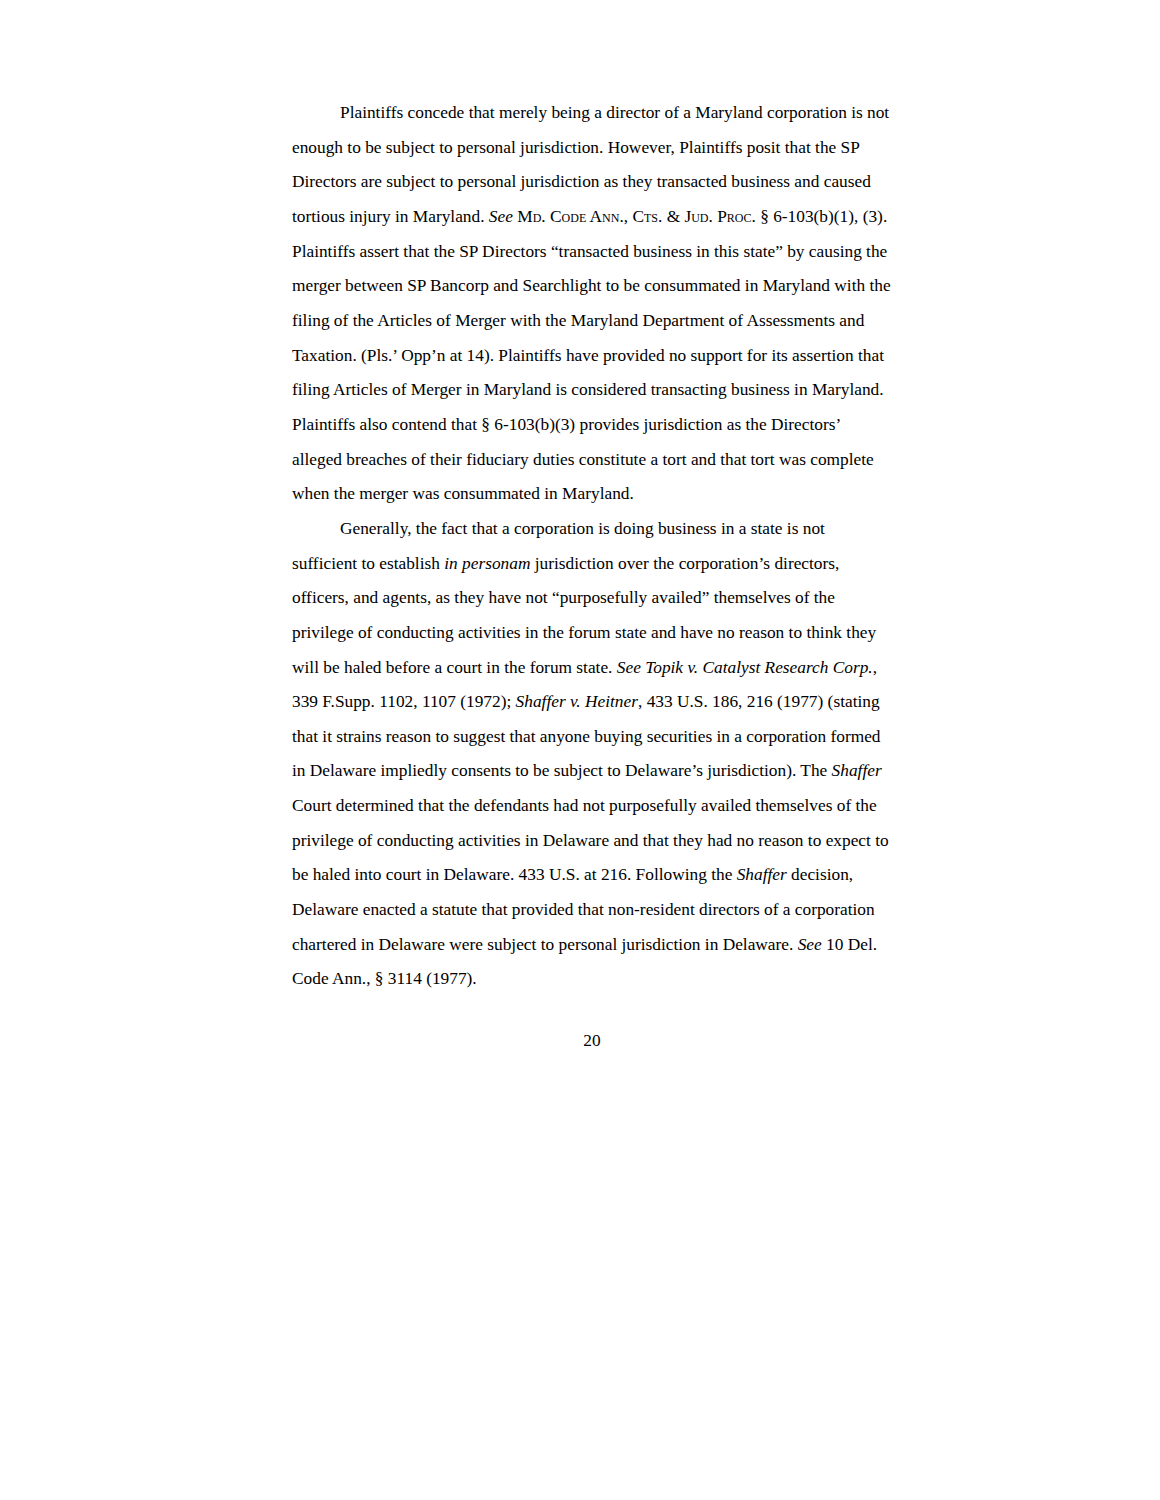Plaintiffs concede that merely being a director of a Maryland corporation is not enough to be subject to personal jurisdiction. However, Plaintiffs posit that the SP Directors are subject to personal jurisdiction as they transacted business and caused tortious injury in Maryland. See Md. Code Ann., Cts. & Jud. Proc. § 6-103(b)(1), (3). Plaintiffs assert that the SP Directors “transacted business in this state” by causing the merger between SP Bancorp and Searchlight to be consummated in Maryland with the filing of the Articles of Merger with the Maryland Department of Assessments and Taxation. (Pls.’ Opp’n at 14). Plaintiffs have provided no support for its assertion that filing Articles of Merger in Maryland is considered transacting business in Maryland. Plaintiffs also contend that § 6-103(b)(3) provides jurisdiction as the Directors’ alleged breaches of their fiduciary duties constitute a tort and that tort was complete when the merger was consummated in Maryland.
Generally, the fact that a corporation is doing business in a state is not sufficient to establish in personam jurisdiction over the corporation’s directors, officers, and agents, as they have not “purposefully availed” themselves of the privilege of conducting activities in the forum state and have no reason to think they will be haled before a court in the forum state. See Topik v. Catalyst Research Corp., 339 F.Supp. 1102, 1107 (1972); Shaffer v. Heitner, 433 U.S. 186, 216 (1977) (stating that it strains reason to suggest that anyone buying securities in a corporation formed in Delaware impliedly consents to be subject to Delaware’s jurisdiction). The Shaffer Court determined that the defendants had not purposefully availed themselves of the privilege of conducting activities in Delaware and that they had no reason to expect to be haled into court in Delaware. 433 U.S. at 216. Following the Shaffer decision, Delaware enacted a statute that provided that non-resident directors of a corporation chartered in Delaware were subject to personal jurisdiction in Delaware. See 10 Del. Code Ann., § 3114 (1977).
20